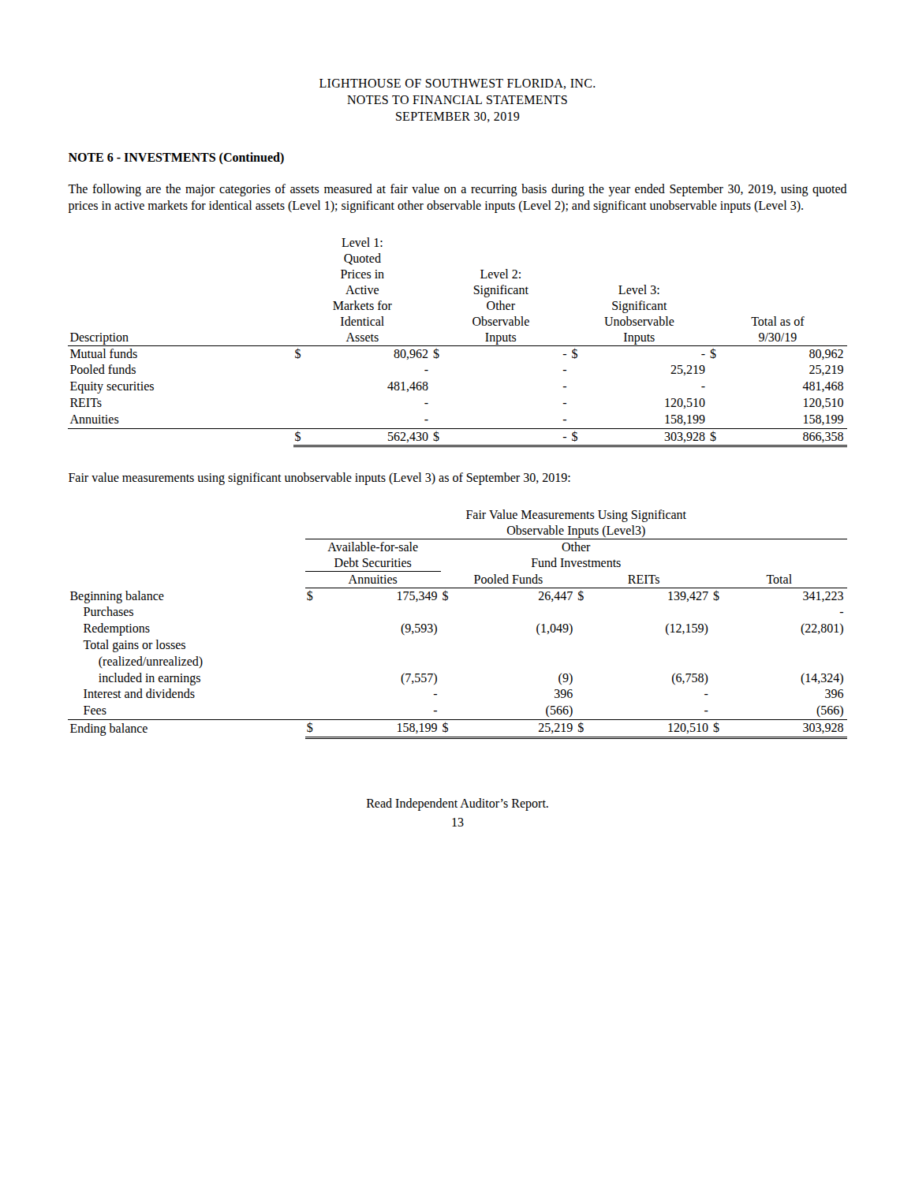LIGHTHOUSE OF SOUTHWEST FLORIDA, INC.
NOTES TO FINANCIAL STATEMENTS
SEPTEMBER 30, 2019
NOTE 6 - INVESTMENTS (Continued)
The following are the major categories of assets measured at fair value on a recurring basis during the year ended September 30, 2019, using quoted prices in active markets for identical assets (Level 1); significant other observable inputs (Level 2); and significant unobservable inputs (Level 3).
| | Level 1: | | | |
| --- | --- | --- | --- | --- |
| | Quoted | | | |
| | Prices in | Level 2: | | |
| | Active | Significant | Level 3: | |
| | Markets for | Other | Significant | |
| | Identical | Observable | Unobservable | Total as of |
| Description | Assets | Inputs | Inputs | 9/30/19 |
| Mutual funds | $ | 80,962 | $ | - | $ | - | $ | 80,962 |
| Pooled funds | | - | | - | | 25,219 | | 25,219 |
| Equity securities | | 481,468 | | - | | - | | 481,468 |
| REITs | | - | | - | | 120,510 | | 120,510 |
| Annuities | | - | | - | | 158,199 | | 158,199 |
| | $ | 562,430 | $ | - | $ | 303,928 | $ | 866,358 |
Fair value measurements using significant unobservable inputs (Level 3) as of September 30, 2019:
| | Fair Value Measurements Using Significant |
| --- | --- |
| | Observable Inputs (Level3) |
| | Available-for-sale | Other | |
| | Debt Securities | Fund Investments | |
| | Annuities | Pooled Funds | REITs | Total |
| Beginning balance | $ | 175,349 | $ | 26,447 | $ | 139,427 | $ | 341,223 |
| Purchases | | | | | | | | - |
| Redemptions | | (9,593) | | (1,049) | | (12,159) | | (22,801) |
| Total gains or losses | | | | | | | | |
| (realized/unrealized) | | | | | | | | |
| included in earnings | | (7,557) | | (9) | | (6,758) | | (14,324) |
| Interest and dividends | | - | | 396 | | - | | 396 |
| Fees | | - | | (566) | | - | | (566) |
| Ending balance | $ | 158,199 | $ | 25,219 | $ | 120,510 | $ | 303,928 |
Read Independent Auditor’s Report.
13